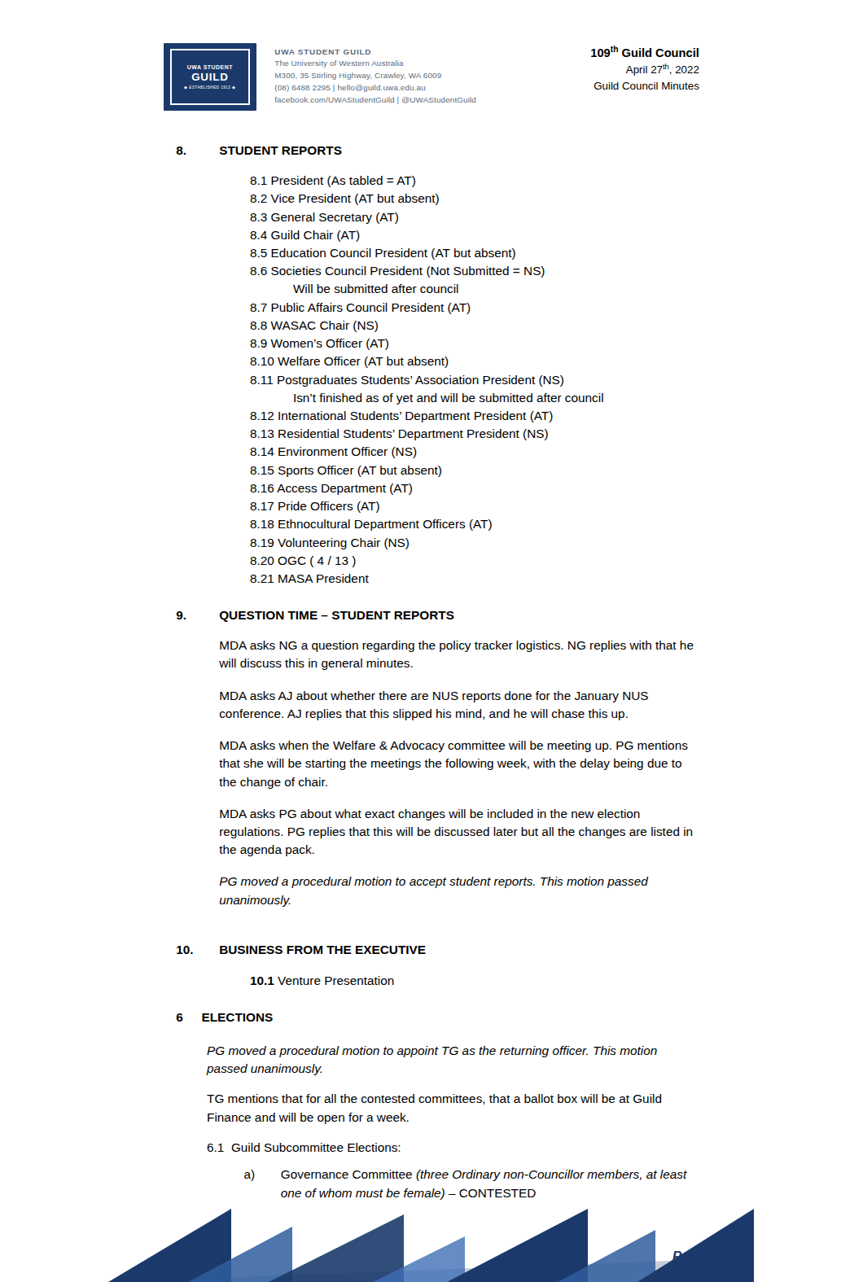UWA STUDENT
GUILD
◆ ESTABLISHED 1913 ◆
UWA STUDENT GUILD
The University of Western Australia
M300, 35 Stirling Highway, Crawley, WA 6009
(08) 6488 2295 | hello@guild.uwa.edu.au
facebook.com/UWAStudentGuild | @UWAStudentGuild
109th Guild Council
April 27th, 2022
Guild Council Minutes
8.
Student Reports
8.1 President (As tabled = AT)
8.2 Vice President (AT but absent)
8.3 General Secretary (AT)
8.4 Guild Chair (AT)
8.5 Education Council President (AT but absent)
8.6 Societies Council President (Not Submitted = NS) Will be submitted after council
8.7 Public Affairs Council President (AT)
8.8 WASAC Chair (NS)
8.9 Women’s Officer (AT)
8.10 Welfare Officer (AT but absent)
8.11 Postgraduates Students’ Association President (NS) Isn’t finished as of yet and will be submitted after council
8.12 International Students’ Department President (AT)
8.13 Residential Students’ Department President (NS)
8.14 Environment Officer (NS)
8.15 Sports Officer (AT but absent)
8.16 Access Department (AT)
8.17 Pride Officers (AT)
8.18 Ethnocultural Department Officers (AT)
8.19 Volunteering Chair (NS)
8.20 OGC ( 4 / 13 )
8.21 MASA President
9.
Question Time – Student Reports
MDA asks NG a question regarding the policy tracker logistics. NG replies with that he will discuss this in general minutes.
MDA asks AJ about whether there are NUS reports done for the January NUS conference. AJ replies that this slipped his mind, and he will chase this up.
MDA asks when the Welfare & Advocacy committee will be meeting up. PG mentions that she will be starting the meetings the following week, with the delay being due to the change of chair.
MDA asks PG about what exact changes will be included in the new election regulations. PG replies that this will be discussed later but all the changes are listed in the agenda pack.
PG moved a procedural motion to accept student reports. This motion passed unanimously.
10.
Business from the Executive
10.1 Venture Presentation
6
ELECTIONS
PG moved a procedural motion to appoint TG as the returning officer. This motion passed unanimously.
TG mentions that for all the contested committees, that a ballot box will be at Guild Finance and will be open for a week.
6.1 Guild Subcommittee Elections:
a)
Governance Committee (three Ordinary non-Councillor members, at least one of whom must be female) – CONTESTED
Page 3